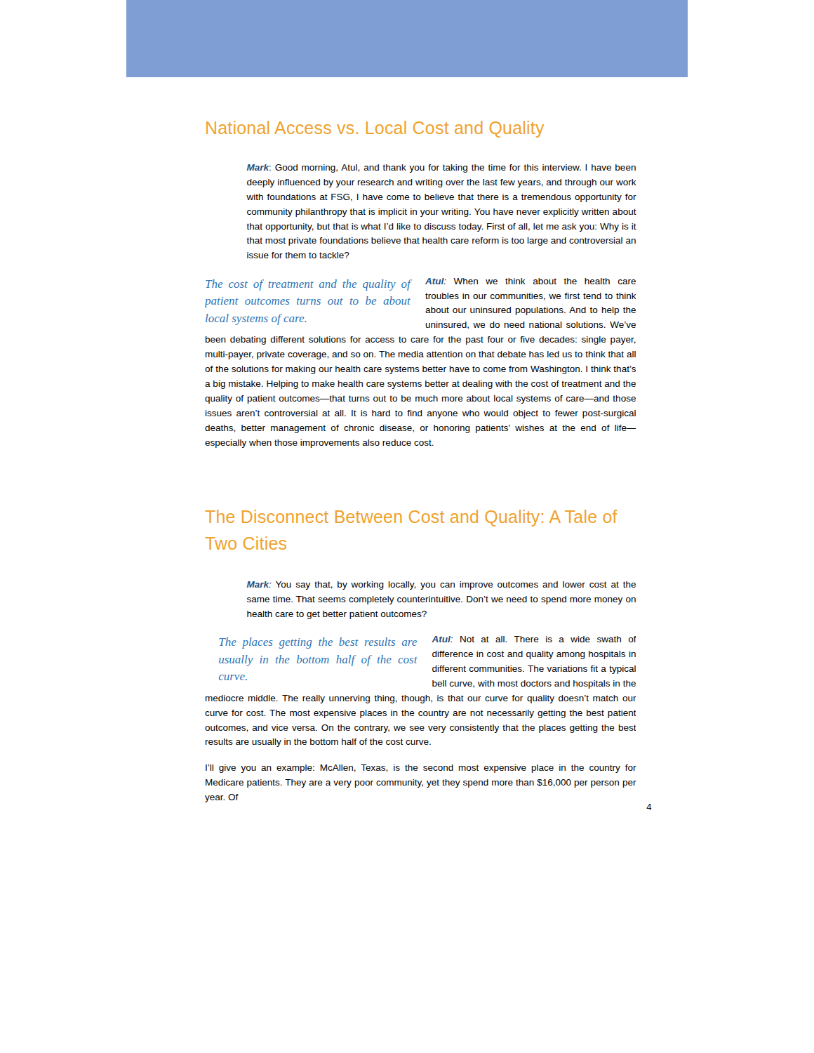National Access vs. Local Cost and Quality
Mark: Good morning, Atul, and thank you for taking the time for this interview. I have been deeply influenced by your research and writing over the last few years, and through our work with foundations at FSG, I have come to believe that there is a tremendous opportunity for community philanthropy that is implicit in your writing. You have never explicitly written about that opportunity, but that is what I’d like to discuss today. First of all, let me ask you: Why is it that most private foundations believe that health care reform is too large and controversial an issue for them to tackle?
The cost of treatment and the quality of patient outcomes turns out to be about local systems of care.
Atul: When we think about the health care troubles in our communities, we first tend to think about our uninsured populations. And to help the uninsured, we do need national solutions. We’ve been debating different solutions for access to care for the past four or five decades: single payer, multi-payer, private coverage, and so on. The media attention on that debate has led us to think that all of the solutions for making our health care systems better have to come from Washington. I think that’s a big mistake. Helping to make health care systems better at dealing with the cost of treatment and the quality of patient outcomes—that turns out to be much more about local systems of care—and those issues aren’t controversial at all. It is hard to find anyone who would object to fewer post-surgical deaths, better management of chronic disease, or honoring patients’ wishes at the end of life—especially when those improvements also reduce cost.
The Disconnect Between Cost and Quality: A Tale of Two Cities
Mark: You say that, by working locally, you can improve outcomes and lower cost at the same time. That seems completely counterintuitive. Don’t we need to spend more money on health care to get better patient outcomes?
The places getting the best results are usually in the bottom half of the cost curve.
Atul: Not at all. There is a wide swath of difference in cost and quality among hospitals in different communities. The variations fit a typical bell curve, with most doctors and hospitals in the mediocre middle. The really unnerving thing, though, is that our curve for quality doesn’t match our curve for cost. The most expensive places in the country are not necessarily getting the best patient outcomes, and vice versa. On the contrary, we see very consistently that the places getting the best results are usually in the bottom half of the cost curve.
I’ll give you an example: McAllen, Texas, is the second most expensive place in the country for Medicare patients. They are a very poor community, yet they spend more than $16,000 per person per year. Of
4